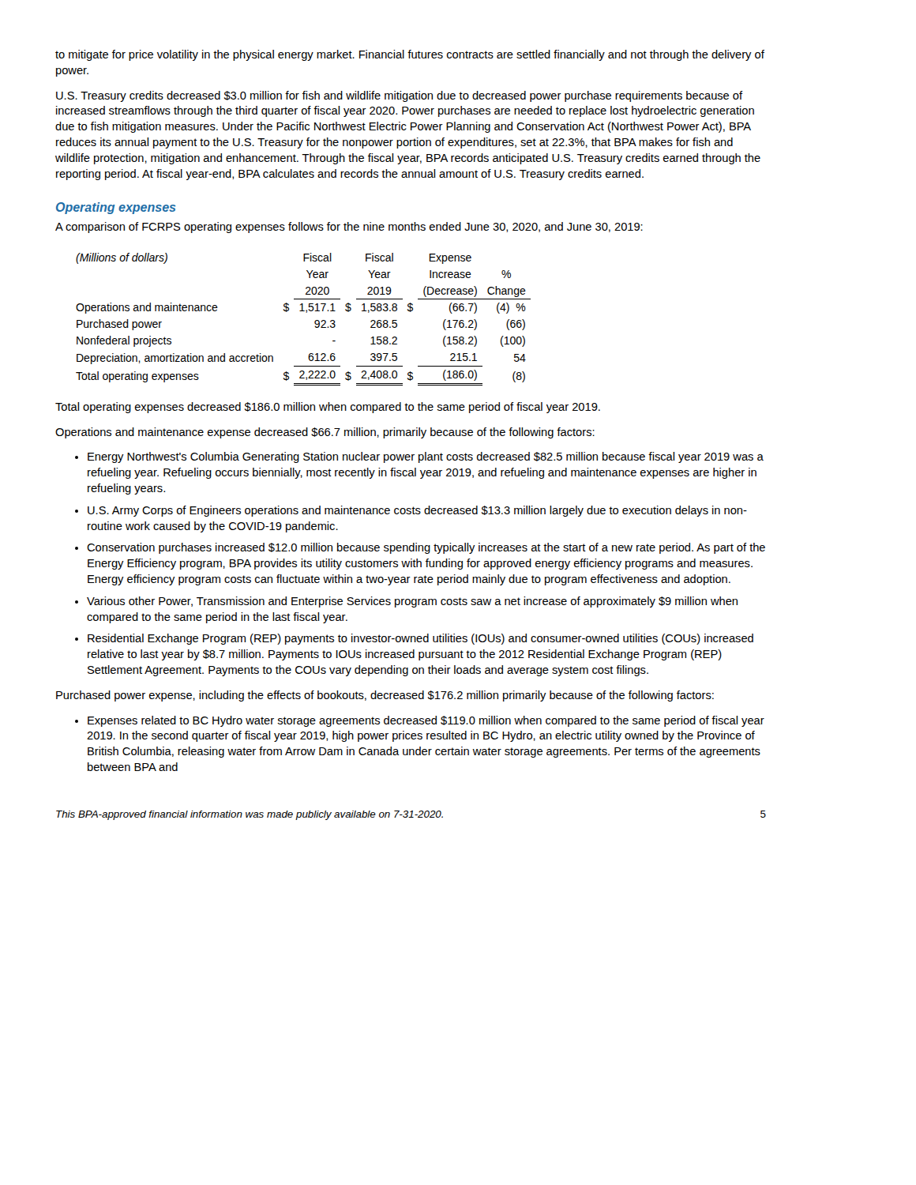to mitigate for price volatility in the physical energy market. Financial futures contracts are settled financially and not through the delivery of power.
U.S. Treasury credits decreased $3.0 million for fish and wildlife mitigation due to decreased power purchase requirements because of increased streamflows through the third quarter of fiscal year 2020. Power purchases are needed to replace lost hydroelectric generation due to fish mitigation measures. Under the Pacific Northwest Electric Power Planning and Conservation Act (Northwest Power Act), BPA reduces its annual payment to the U.S. Treasury for the nonpower portion of expenditures, set at 22.3%, that BPA makes for fish and wildlife protection, mitigation and enhancement. Through the fiscal year, BPA records anticipated U.S. Treasury credits earned through the reporting period. At fiscal year-end, BPA calculates and records the annual amount of U.S. Treasury credits earned.
Operating expenses
A comparison of FCRPS operating expenses follows for the nine months ended June 30, 2020, and June 30, 2019:
| (Millions of dollars) | | Fiscal | | Fiscal | | Expense | |
| | | Year | | Year | | Increase | % |
| | | 2020 | | 2019 | | (Decrease) | Change |
| Operations and maintenance | $ | 1,517.1 | $ | 1,583.8 | $ | (66.7) | (4) % |
| Purchased power | | 92.3 | | 268.5 | | (176.2) | (66) |
| Nonfederal projects | | - | | 158.2 | | (158.2) | (100) |
| Depreciation, amortization and accretion | | 612.6 | | 397.5 | | 215.1 | 54 |
| Total operating expenses | $ | 2,222.0 | $ | 2,408.0 | $ | (186.0) | (8) |
Total operating expenses decreased $186.0 million when compared to the same period of fiscal year 2019.
Operations and maintenance expense decreased $66.7 million, primarily because of the following factors:
Energy Northwest's Columbia Generating Station nuclear power plant costs decreased $82.5 million because fiscal year 2019 was a refueling year. Refueling occurs biennially, most recently in fiscal year 2019, and refueling and maintenance expenses are higher in refueling years.
U.S. Army Corps of Engineers operations and maintenance costs decreased $13.3 million largely due to execution delays in non-routine work caused by the COVID-19 pandemic.
Conservation purchases increased $12.0 million because spending typically increases at the start of a new rate period. As part of the Energy Efficiency program, BPA provides its utility customers with funding for approved energy efficiency programs and measures. Energy efficiency program costs can fluctuate within a two-year rate period mainly due to program effectiveness and adoption.
Various other Power, Transmission and Enterprise Services program costs saw a net increase of approximately $9 million when compared to the same period in the last fiscal year.
Residential Exchange Program (REP) payments to investor-owned utilities (IOUs) and consumer-owned utilities (COUs) increased relative to last year by $8.7 million. Payments to IOUs increased pursuant to the 2012 Residential Exchange Program (REP) Settlement Agreement. Payments to the COUs vary depending on their loads and average system cost filings.
Purchased power expense, including the effects of bookouts, decreased $176.2 million primarily because of the following factors:
Expenses related to BC Hydro water storage agreements decreased $119.0 million when compared to the same period of fiscal year 2019. In the second quarter of fiscal year 2019, high power prices resulted in BC Hydro, an electric utility owned by the Province of British Columbia, releasing water from Arrow Dam in Canada under certain water storage agreements. Per terms of the agreements between BPA and
This BPA-approved financial information was made publicly available on 7-31-2020. 5